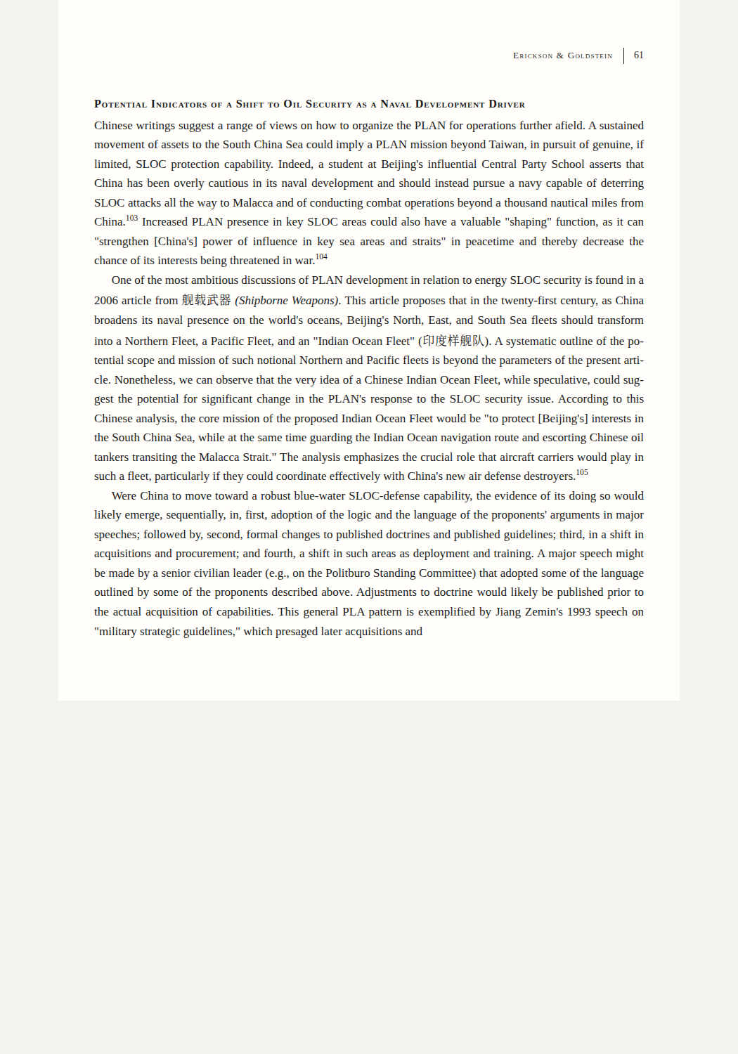Erickson & Goldstein 61
Potential Indicators of a Shift to Oil Security as a Naval Development Driver
Chinese writings suggest a range of views on how to organize the PLAN for operations further afield. A sustained movement of assets to the South China Sea could imply a PLAN mission beyond Taiwan, in pursuit of genuine, if limited, SLOC protection capability. Indeed, a student at Beijing's influential Central Party School asserts that China has been overly cautious in its naval development and should instead pursue a navy capable of deterring SLOC attacks all the way to Malacca and of conducting combat operations beyond a thousand nautical miles from China.103 Increased PLAN presence in key SLOC areas could also have a valuable "shaping" function, as it can "strengthen [China's] power of influence in key sea areas and straits" in peacetime and thereby decrease the chance of its interests being threatened in war.104
One of the most ambitious discussions of PLAN development in relation to energy SLOC security is found in a 2006 article from 舰载武器 (Shipborne Weapons). This article proposes that in the twenty-first century, as China broadens its naval presence on the world's oceans, Beijing's North, East, and South Sea fleets should transform into a Northern Fleet, a Pacific Fleet, and an "Indian Ocean Fleet" (印度样舰队). A systematic outline of the potential scope and mission of such notional Northern and Pacific fleets is beyond the parameters of the present article. Nonetheless, we can observe that the very idea of a Chinese Indian Ocean Fleet, while speculative, could suggest the potential for significant change in the PLAN's response to the SLOC security issue. According to this Chinese analysis, the core mission of the proposed Indian Ocean Fleet would be "to protect [Beijing's] interests in the South China Sea, while at the same time guarding the Indian Ocean navigation route and escorting Chinese oil tankers transiting the Malacca Strait." The analysis emphasizes the crucial role that aircraft carriers would play in such a fleet, particularly if they could coordinate effectively with China's new air defense destroyers.105
Were China to move toward a robust blue-water SLOC-defense capability, the evidence of its doing so would likely emerge, sequentially, in, first, adoption of the logic and the language of the proponents' arguments in major speeches; followed by, second, formal changes to published doctrines and published guidelines; third, in a shift in acquisitions and procurement; and fourth, a shift in such areas as deployment and training. A major speech might be made by a senior civilian leader (e.g., on the Politburo Standing Committee) that adopted some of the language outlined by some of the proponents described above. Adjustments to doctrine would likely be published prior to the actual acquisition of capabilities. This general PLA pattern is exemplified by Jiang Zemin's 1993 speech on "military strategic guidelines," which presaged later acquisitions and